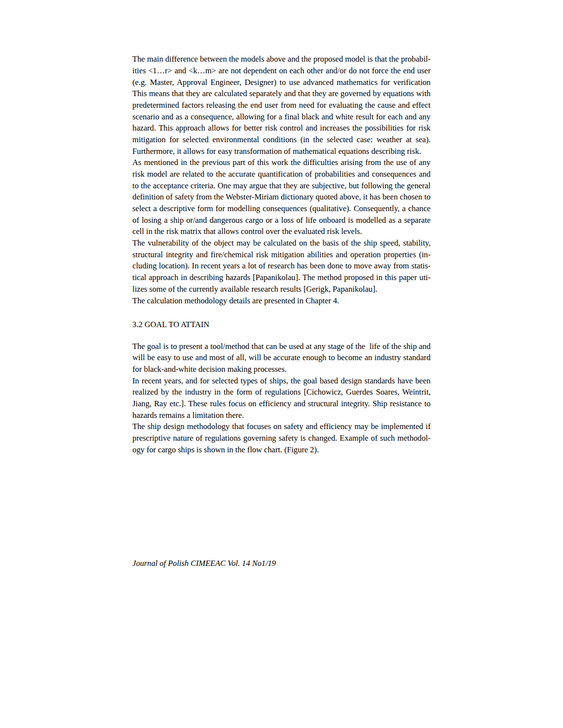The main difference between the models above and the proposed model is that the probabilities <1…r> and <k…m> are not dependent on each other and/or do not force the end user (e.g. Master, Approval Engineer, Designer) to use advanced mathematics for verification This means that they are calculated separately and that they are governed by equations with predetermined factors releasing the end user from need for evaluating the cause and effect scenario and as a consequence, allowing for a final black and white result for each and any hazard. This approach allows for better risk control and increases the possibilities for risk mitigation for selected environmental conditions (in the selected case: weather at sea). Furthermore, it allows for easy transformation of mathematical equations describing risk.
As mentioned in the previous part of this work the difficulties arising from the use of any risk model are related to the accurate quantification of probabilities and consequences and to the acceptance criteria. One may argue that they are subjective, but following the general definition of safety from the Webster-Miriam dictionary quoted above, it has been chosen to select a descriptive form for modelling consequences (qualitative). Consequently, a chance of losing a ship or/and dangerous cargo or a loss of life onboard is modelled as a separate cell in the risk matrix that allows control over the evaluated risk levels.
The vulnerability of the object may be calculated on the basis of the ship speed, stability, structural integrity and fire/chemical risk mitigation abilities and operation properties (including location). In recent years a lot of research has been done to move away from statistical approach in describing hazards [Papanikolau]. The method proposed in this paper utilizes some of the currently available research results [Gerigk, Papanikolau].
The calculation methodology details are presented in Chapter 4.
3.2 GOAL TO ATTAIN
The goal is to present a tool/method that can be used at any stage of the life of the ship and will be easy to use and most of all, will be accurate enough to become an industry standard for black-and-white decision making processes.
In recent years, and for selected types of ships, the goal based design standards have been realized by the industry in the form of regulations [Cichowicz, Guerdes Soares, Weintrit, Jiang, Ray etc.]. These rules focus on efficiency and structural integrity. Ship resistance to hazards remains a limitation there.
The ship design methodology that focuses on safety and efficiency may be implemented if prescriptive nature of regulations governing safety is changed. Example of such methodology for cargo ships is shown in the flow chart. (Figure 2).
Journal of Polish CIMEEAC Vol. 14 No1/19